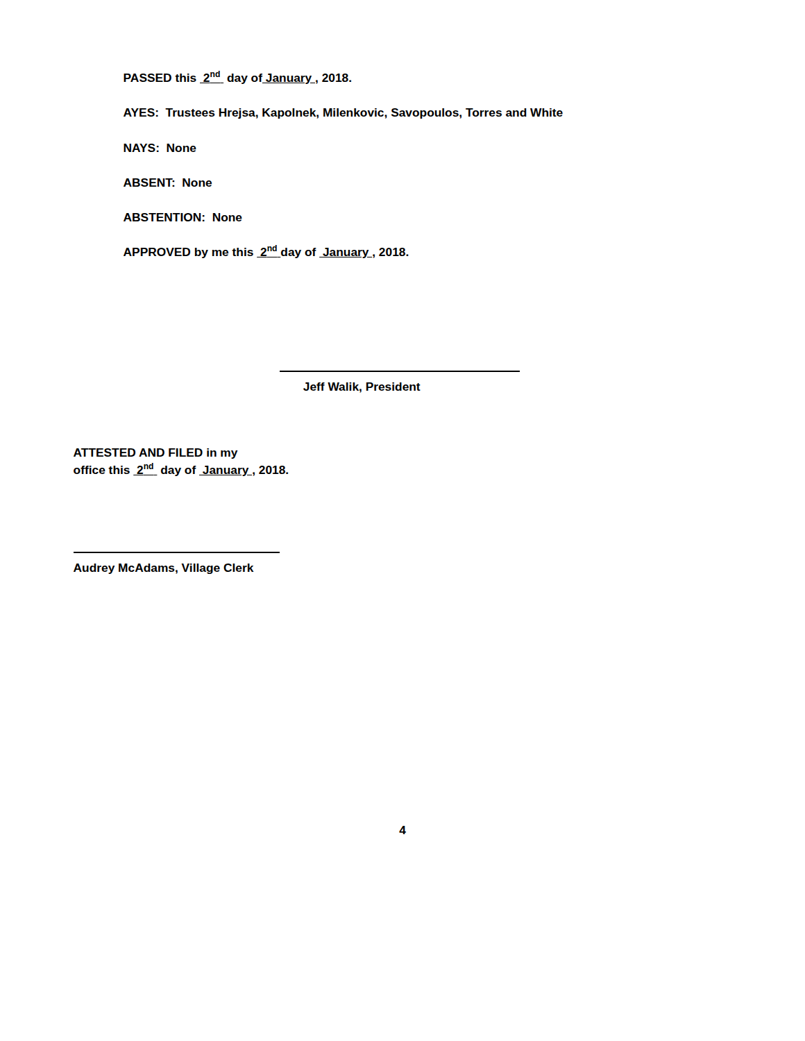PASSED this 2nd day of January , 2018.
AYES: Trustees Hrejsa, Kapolnek, Milenkovic, Savopoulos, Torres and White
NAYS: None
ABSENT: None
ABSTENTION: None
APPROVED by me this 2nd day of January , 2018.
Jeff Walik, President
ATTESTED AND FILED in my
office this 2nd day of January , 2018.
Audrey McAdams, Village Clerk
4